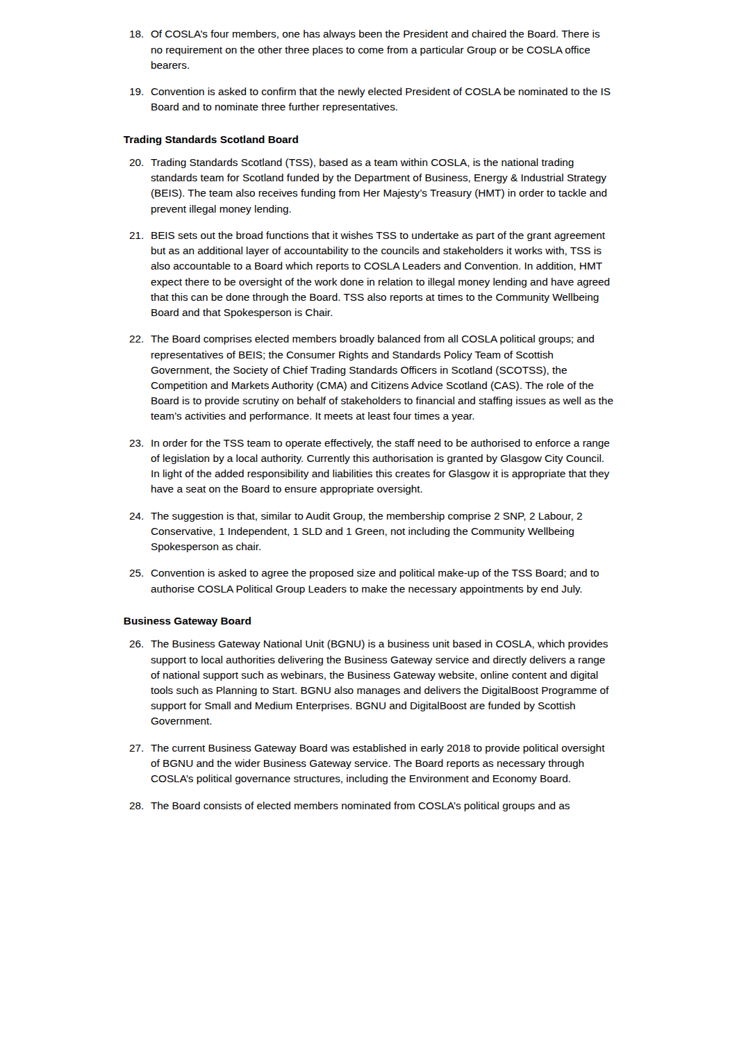Of COSLA’s four members, one has always been the President and chaired the Board. There is no requirement on the other three places to come from a particular Group or be COSLA office bearers.
Convention is asked to confirm that the newly elected President of COSLA be nominated to the IS Board and to nominate three further representatives.
Trading Standards Scotland Board
Trading Standards Scotland (TSS), based as a team within COSLA, is the national trading standards team for Scotland funded by the Department of Business, Energy & Industrial Strategy (BEIS). The team also receives funding from Her Majesty’s Treasury (HMT) in order to tackle and prevent illegal money lending.
BEIS sets out the broad functions that it wishes TSS to undertake as part of the grant agreement but as an additional layer of accountability to the councils and stakeholders it works with, TSS is also accountable to a Board which reports to COSLA Leaders and Convention. In addition, HMT expect there to be oversight of the work done in relation to illegal money lending and have agreed that this can be done through the Board. TSS also reports at times to the Community Wellbeing Board and that Spokesperson is Chair.
The Board comprises elected members broadly balanced from all COSLA political groups; and representatives of BEIS; the Consumer Rights and Standards Policy Team of Scottish Government, the Society of Chief Trading Standards Officers in Scotland (SCOTSS), the Competition and Markets Authority (CMA) and Citizens Advice Scotland (CAS). The role of the Board is to provide scrutiny on behalf of stakeholders to financial and staffing issues as well as the team’s activities and performance. It meets at least four times a year.
In order for the TSS team to operate effectively, the staff need to be authorised to enforce a range of legislation by a local authority. Currently this authorisation is granted by Glasgow City Council. In light of the added responsibility and liabilities this creates for Glasgow it is appropriate that they have a seat on the Board to ensure appropriate oversight.
The suggestion is that, similar to Audit Group, the membership comprise 2 SNP, 2 Labour, 2 Conservative, 1 Independent, 1 SLD and 1 Green, not including the Community Wellbeing Spokesperson as chair.
Convention is asked to agree the proposed size and political make-up of the TSS Board; and to authorise COSLA Political Group Leaders to make the necessary appointments by end July.
Business Gateway Board
The Business Gateway National Unit (BGNU) is a business unit based in COSLA, which provides support to local authorities delivering the Business Gateway service and directly delivers a range of national support such as webinars, the Business Gateway website, online content and digital tools such as Planning to Start. BGNU also manages and delivers the DigitalBoost Programme of support for Small and Medium Enterprises. BGNU and DigitalBoost are funded by Scottish Government.
The current Business Gateway Board was established in early 2018 to provide political oversight of BGNU and the wider Business Gateway service. The Board reports as necessary through COSLA’s political governance structures, including the Environment and Economy Board.
The Board consists of elected members nominated from COSLA’s political groups and as